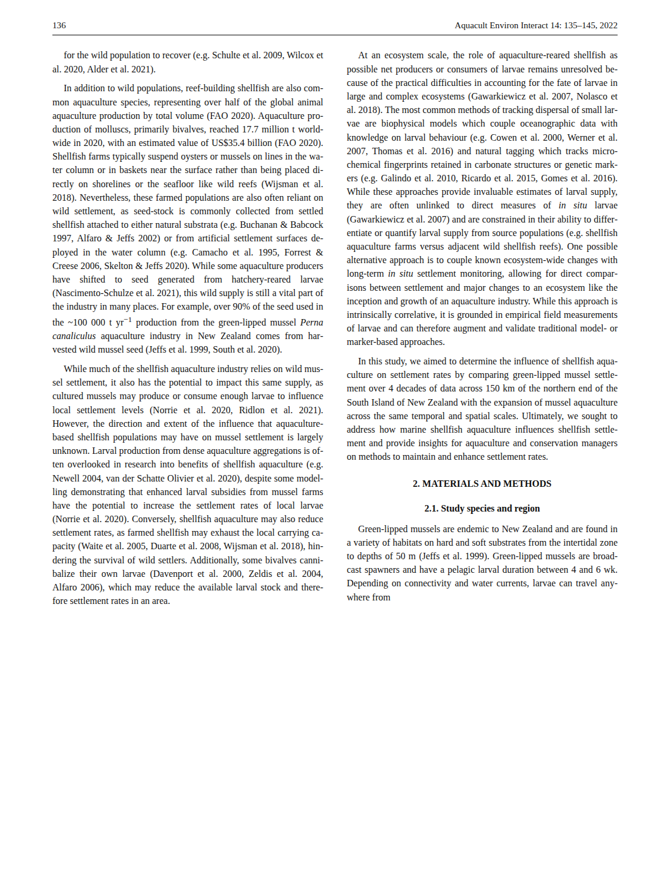136 Aquacult Environ Interact 14: 135–145, 2022
for the wild population to recover (e.g. Schulte et al. 2009, Wilcox et al. 2020, Alder et al. 2021).
In addition to wild populations, reef-building shellfish are also common aquaculture species, representing over half of the global animal aquaculture production by total volume (FAO 2020). Aquaculture production of molluscs, primarily bivalves, reached 17.7 million t worldwide in 2020, with an estimated value of US$35.4 billion (FAO 2020). Shellfish farms typically suspend oysters or mussels on lines in the water column or in baskets near the surface rather than being placed directly on shorelines or the seafloor like wild reefs (Wijsman et al. 2018). Nevertheless, these farmed populations are also often reliant on wild settlement, as seed-stock is commonly collected from settled shellfish attached to either natural substrata (e.g. Buchanan & Babcock 1997, Alfaro & Jeffs 2002) or from artificial settlement surfaces deployed in the water column (e.g. Camacho et al. 1995, Forrest & Creese 2006, Skelton & Jeffs 2020). While some aquaculture producers have shifted to seed generated from hatchery-reared larvae (Nascimento-Schulze et al. 2021), this wild supply is still a vital part of the industry in many places. For example, over 90% of the seed used in the ~100 000 t yr−1 production from the green-lipped mussel Perna canaliculus aquaculture industry in New Zealand comes from harvested wild mussel seed (Jeffs et al. 1999, South et al. 2020).
While much of the shellfish aquaculture industry relies on wild mussel settlement, it also has the potential to impact this same supply, as cultured mussels may produce or consume enough larvae to influence local settlement levels (Norrie et al. 2020, Ridlon et al. 2021). However, the direction and extent of the influence that aquaculture-based shellfish populations may have on mussel settlement is largely unknown. Larval production from dense aquaculture aggregations is often overlooked in research into benefits of shellfish aquaculture (e.g. Newell 2004, van der Schatte Olivier et al. 2020), despite some modelling demonstrating that enhanced larval subsidies from mussel farms have the potential to increase the settlement rates of local larvae (Norrie et al. 2020). Conversely, shellfish aquaculture may also reduce settlement rates, as farmed shellfish may exhaust the local carrying capacity (Waite et al. 2005, Duarte et al. 2008, Wijsman et al. 2018), hindering the survival of wild settlers. Additionally, some bivalves cannibalize their own larvae (Davenport et al. 2000, Zeldis et al. 2004, Alfaro 2006), which may reduce the available larval stock and therefore settlement rates in an area.
At an ecosystem scale, the role of aquaculture-reared shellfish as possible net producers or consumers of larvae remains unresolved because of the practical difficulties in accounting for the fate of larvae in large and complex ecosystems (Gawarkiewicz et al. 2007, Nolasco et al. 2018). The most common methods of tracking dispersal of small larvae are biophysical models which couple oceanographic data with knowledge on larval behaviour (e.g. Cowen et al. 2000, Werner et al. 2007, Thomas et al. 2016) and natural tagging which tracks micro-chemical fingerprints retained in carbonate structures or genetic markers (e.g. Galindo et al. 2010, Ricardo et al. 2015, Gomes et al. 2016). While these approaches provide invaluable estimates of larval supply, they are often unlinked to direct measures of in situ larvae (Gawarkiewicz et al. 2007) and are constrained in their ability to differentiate or quantify larval supply from source populations (e.g. shellfish aquaculture farms versus adjacent wild shellfish reefs). One possible alternative approach is to couple known ecosystem-wide changes with long-term in situ settlement monitoring, allowing for direct comparisons between settlement and major changes to an ecosystem like the inception and growth of an aquaculture industry. While this approach is intrinsically correlative, it is grounded in empirical field measurements of larvae and can therefore augment and validate traditional model- or marker-based approaches.
In this study, we aimed to determine the influence of shellfish aquaculture on settlement rates by comparing green-lipped mussel settlement over 4 decades of data across 150 km of the northern end of the South Island of New Zealand with the expansion of mussel aquaculture across the same temporal and spatial scales. Ultimately, we sought to address how marine shellfish aquaculture influences shellfish settlement and provide insights for aquaculture and conservation managers on methods to maintain and enhance settlement rates.
2. Materials and methods
2.1. Study species and region
Green-lipped mussels are endemic to New Zealand and are found in a variety of habitats on hard and soft substrates from the intertidal zone to depths of 50 m (Jeffs et al. 1999). Green-lipped mussels are broadcast spawners and have a pelagic larval duration between 4 and 6 wk. Depending on connectivity and water currents, larvae can travel anywhere from